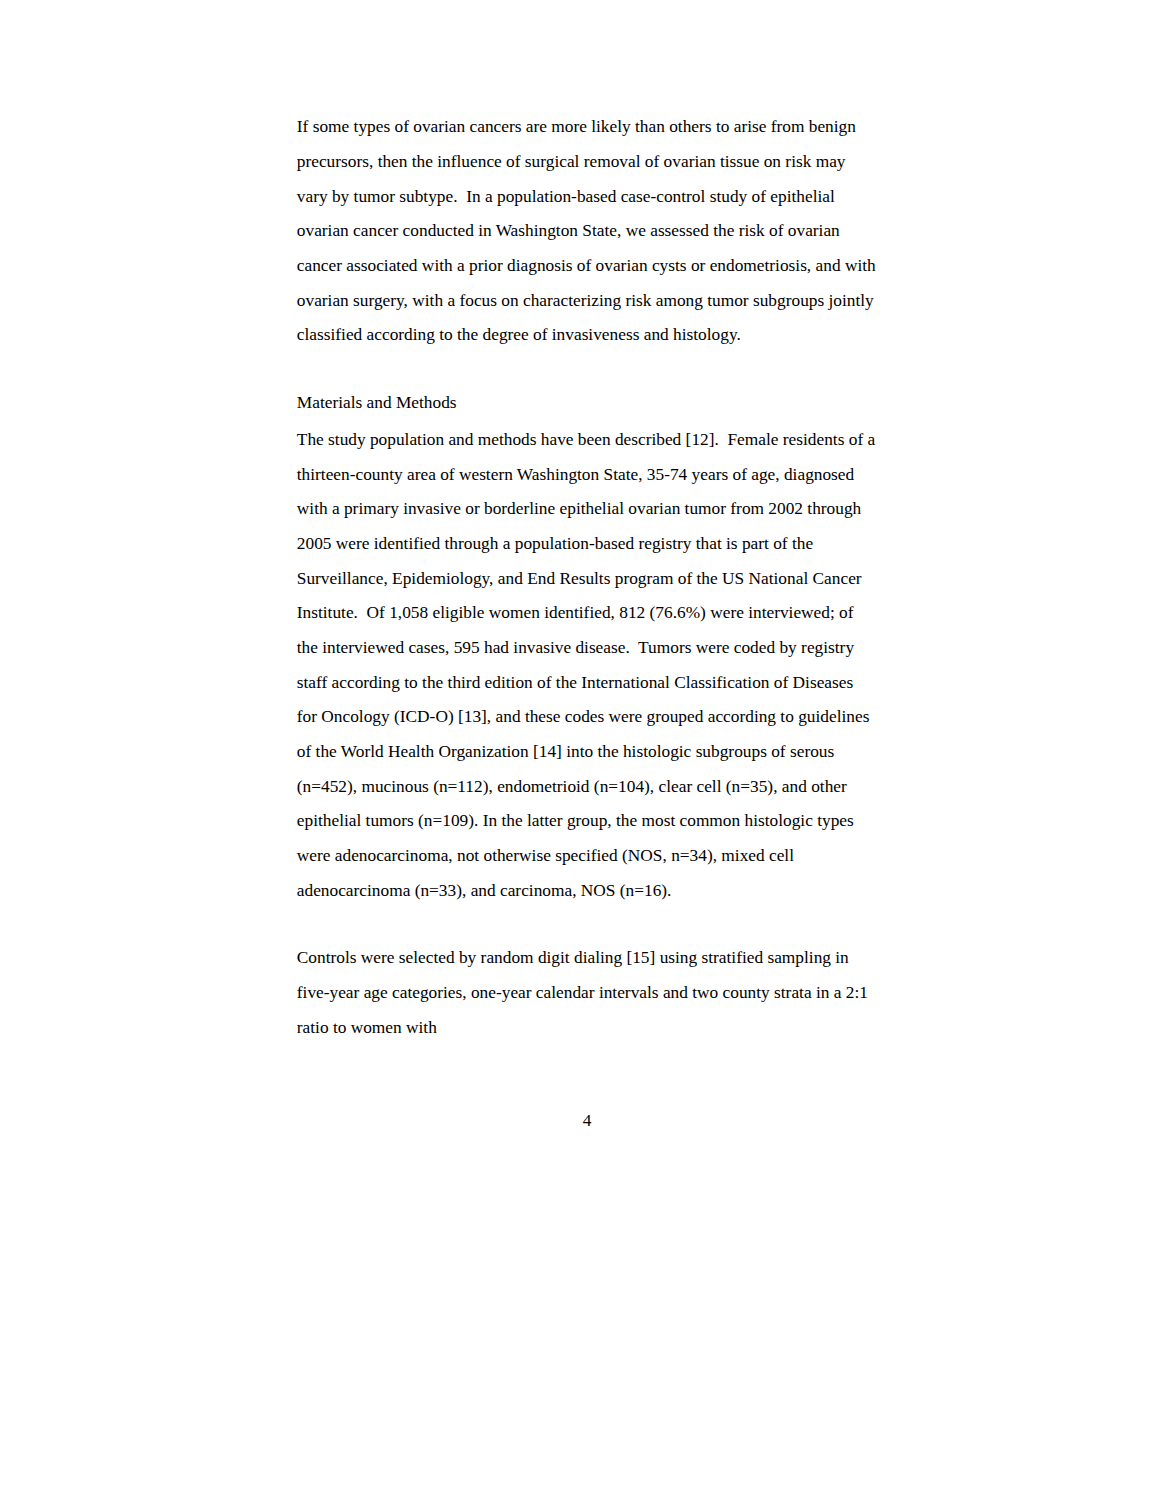If some types of ovarian cancers are more likely than others to arise from benign precursors, then the influence of surgical removal of ovarian tissue on risk may vary by tumor subtype. In a population-based case-control study of epithelial ovarian cancer conducted in Washington State, we assessed the risk of ovarian cancer associated with a prior diagnosis of ovarian cysts or endometriosis, and with ovarian surgery, with a focus on characterizing risk among tumor subgroups jointly classified according to the degree of invasiveness and histology.
Materials and Methods
The study population and methods have been described [12]. Female residents of a thirteen-county area of western Washington State, 35-74 years of age, diagnosed with a primary invasive or borderline epithelial ovarian tumor from 2002 through 2005 were identified through a population-based registry that is part of the Surveillance, Epidemiology, and End Results program of the US National Cancer Institute. Of 1,058 eligible women identified, 812 (76.6%) were interviewed; of the interviewed cases, 595 had invasive disease. Tumors were coded by registry staff according to the third edition of the International Classification of Diseases for Oncology (ICD-O) [13], and these codes were grouped according to guidelines of the World Health Organization [14] into the histologic subgroups of serous (n=452), mucinous (n=112), endometrioid (n=104), clear cell (n=35), and other epithelial tumors (n=109). In the latter group, the most common histologic types were adenocarcinoma, not otherwise specified (NOS, n=34), mixed cell adenocarcinoma (n=33), and carcinoma, NOS (n=16).
Controls were selected by random digit dialing [15] using stratified sampling in five-year age categories, one-year calendar intervals and two county strata in a 2:1 ratio to women with
4